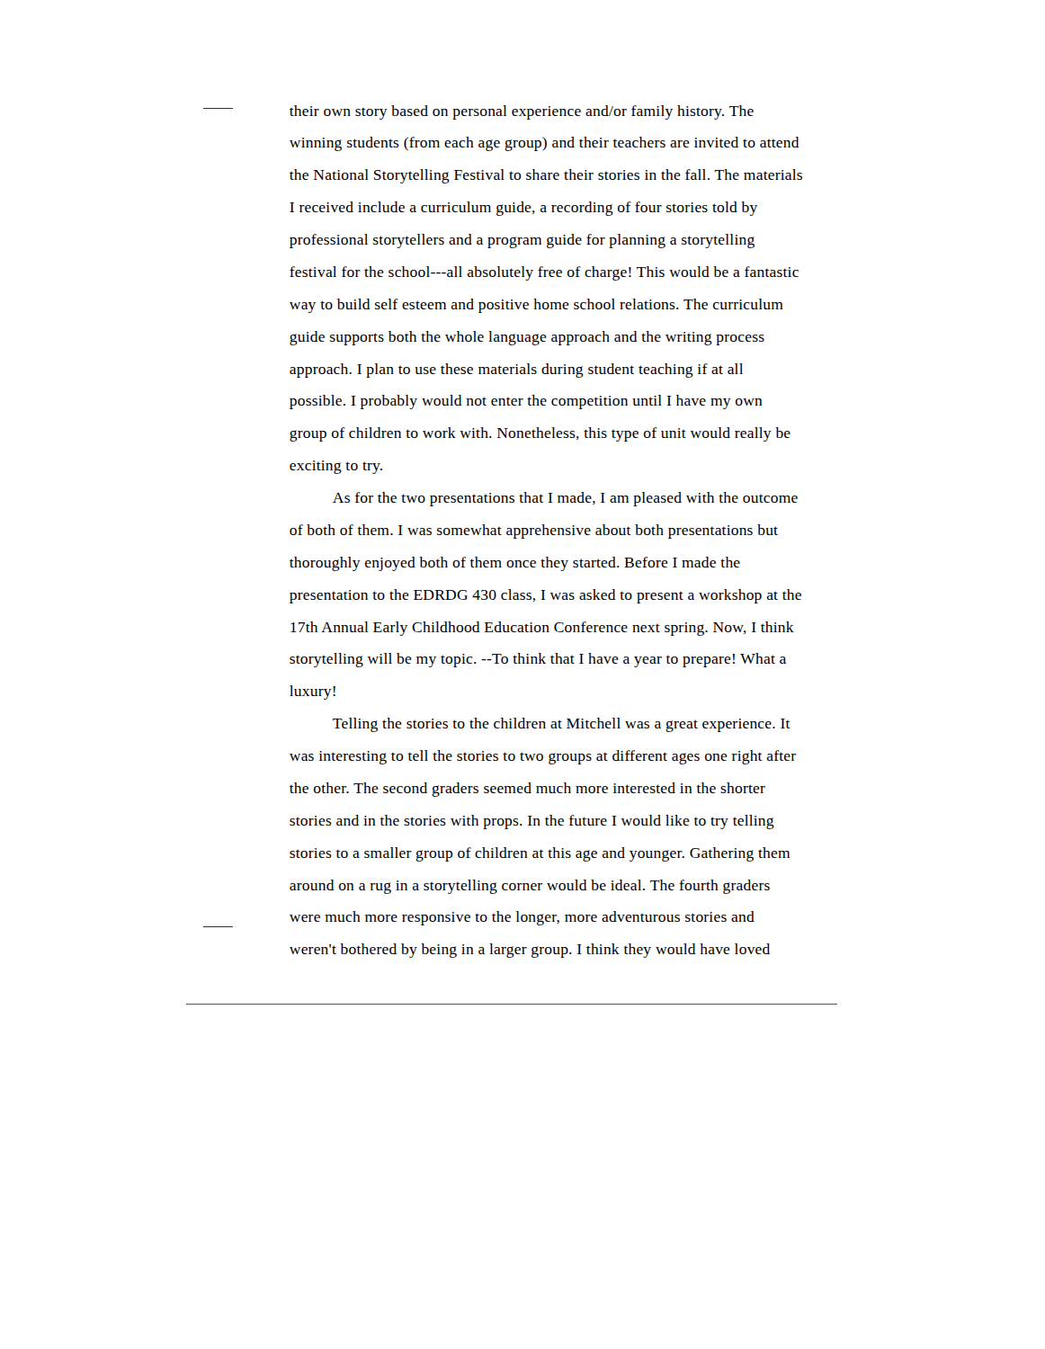their own story based on personal experience and/or family history. The winning students (from each age group) and their teachers are invited to attend the National Storytelling Festival to share their stories in the fall. The materials I received include a curriculum guide, a recording of four stories told by professional storytellers and a program guide for planning a storytelling festival for the school---all absolutely free of charge! This would be a fantastic way to build self esteem and positive home school relations. The curriculum guide supports both the whole language approach and the writing process approach. I plan to use these materials during student teaching if at all possible. I probably would not enter the competition until I have my own group of children to work with. Nonetheless, this type of unit would really be exciting to try.
As for the two presentations that I made, I am pleased with the outcome of both of them. I was somewhat apprehensive about both presentations but thoroughly enjoyed both of them once they started. Before I made the presentation to the EDRDG 430 class, I was asked to present a workshop at the 17th Annual Early Childhood Education Conference next spring. Now, I think storytelling will be my topic. --To think that I have a year to prepare! What a luxury!
Telling the stories to the children at Mitchell was a great experience. It was interesting to tell the stories to two groups at different ages one right after the other. The second graders seemed much more interested in the shorter stories and in the stories with props. In the future I would like to try telling stories to a smaller group of children at this age and younger. Gathering them around on a rug in a storytelling corner would be ideal. The fourth graders were much more responsive to the longer, more adventurous stories and weren't bothered by being in a larger group. I think they would have loved